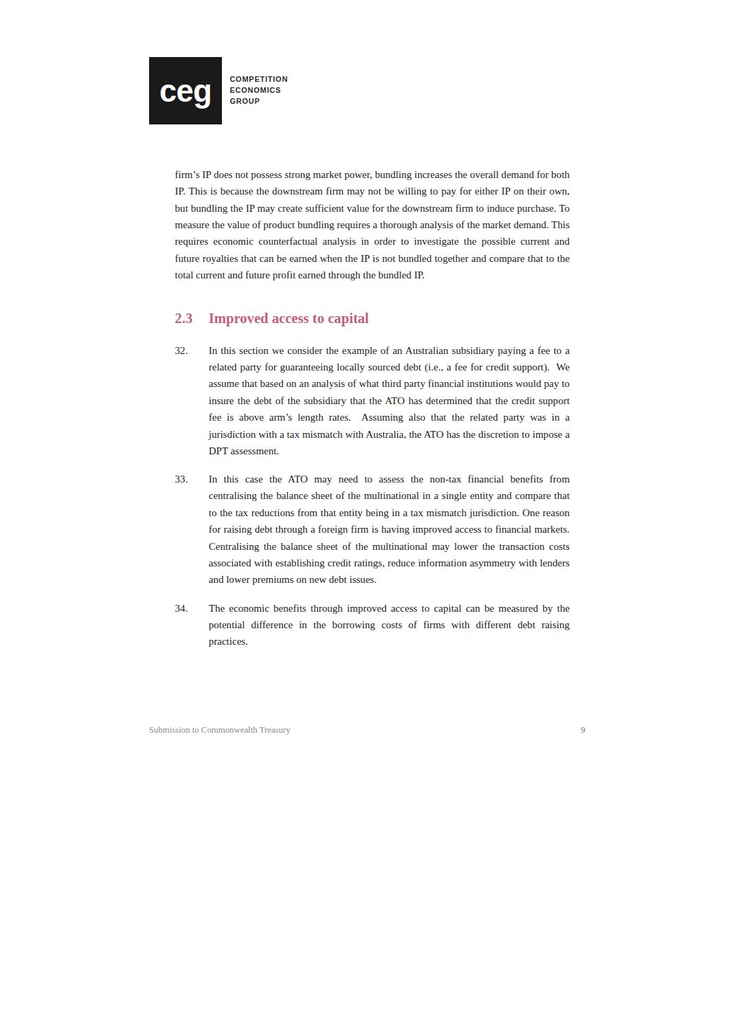ceg
COMPETITION ECONOMICS GROUP
firm’s IP does not possess strong market power, bundling increases the overall demand for both IP. This is because the downstream firm may not be willing to pay for either IP on their own, but bundling the IP may create sufficient value for the downstream firm to induce purchase. To measure the value of product bundling requires a thorough analysis of the market demand. This requires economic counterfactual analysis in order to investigate the possible current and future royalties that can be earned when the IP is not bundled together and compare that to the total current and future profit earned through the bundled IP.
2.3 Improved access to capital
32.
In this section we consider the example of an Australian subsidiary paying a fee to a related party for guaranteeing locally sourced debt (i.e., a fee for credit support). We assume that based on an analysis of what third party financial institutions would pay to insure the debt of the subsidiary that the ATO has determined that the credit support fee is above arm’s length rates. Assuming also that the related party was in a jurisdiction with a tax mismatch with Australia, the ATO has the discretion to impose a DPT assessment.
33.
In this case the ATO may need to assess the non-tax financial benefits from centralising the balance sheet of the multinational in a single entity and compare that to the tax reductions from that entity being in a tax mismatch jurisdiction. One reason for raising debt through a foreign firm is having improved access to financial markets. Centralising the balance sheet of the multinational may lower the transaction costs associated with establishing credit ratings, reduce information asymmetry with lenders and lower premiums on new debt issues.
34.
The economic benefits through improved access to capital can be measured by the potential difference in the borrowing costs of firms with different debt raising practices.
Submission to Commonwealth Treasury
9